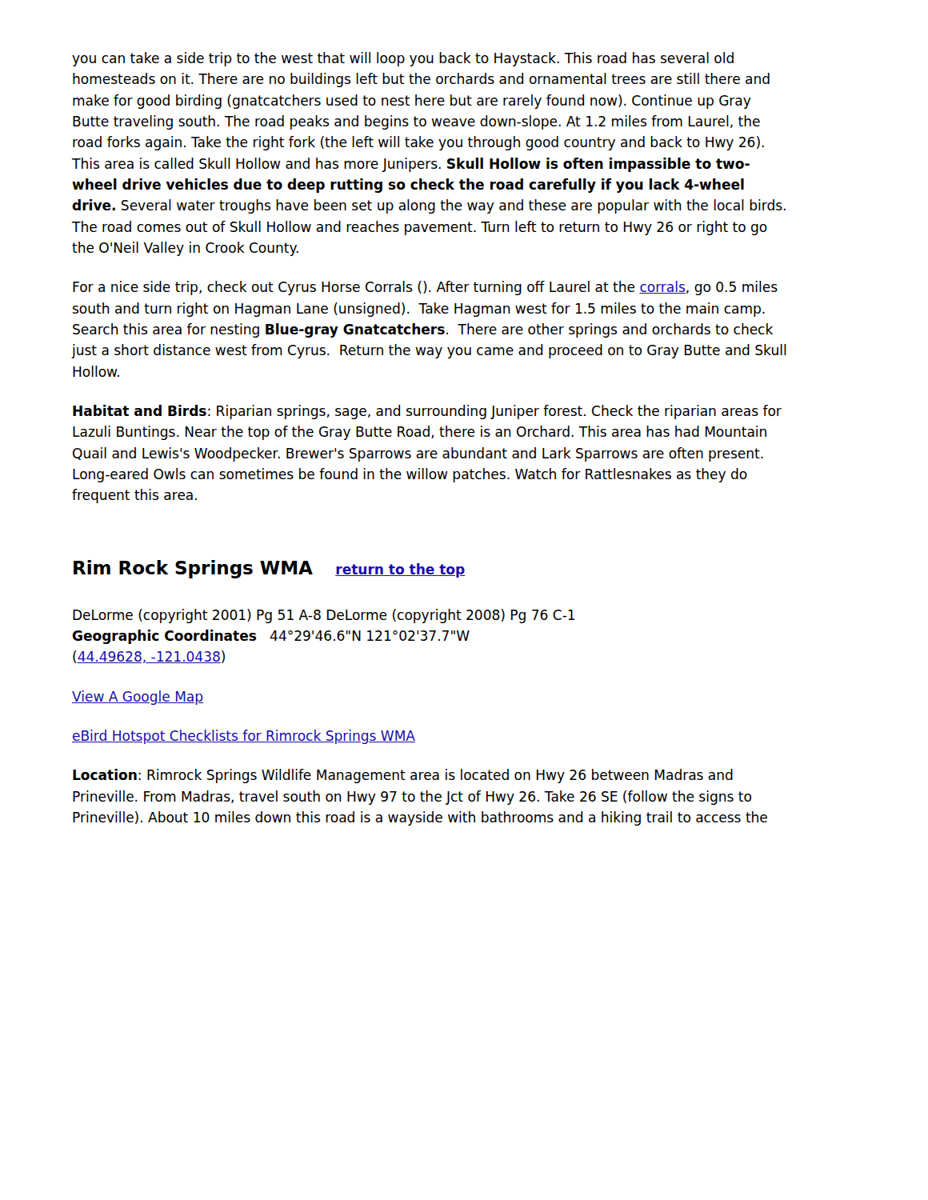you can take a side trip to the west that will loop you back to Haystack. This road has several old homesteads on it. There are no buildings left but the orchards and ornamental trees are still there and make for good birding (gnatcatchers used to nest here but are rarely found now). Continue up Gray Butte traveling south. The road peaks and begins to weave down-slope. At 1.2 miles from Laurel, the road forks again. Take the right fork (the left will take you through good country and back to Hwy 26). This area is called Skull Hollow and has more Junipers. Skull Hollow is often impassible to two-wheel drive vehicles due to deep rutting so check the road carefully if you lack 4-wheel drive. Several water troughs have been set up along the way and these are popular with the local birds. The road comes out of Skull Hollow and reaches pavement. Turn left to return to Hwy 26 or right to go the O'Neil Valley in Crook County.
For a nice side trip, check out Cyrus Horse Corrals (). After turning off Laurel at the corrals, go 0.5 miles south and turn right on Hagman Lane (unsigned). Take Hagman west for 1.5 miles to the main camp. Search this area for nesting Blue-gray Gnatcatchers. There are other springs and orchards to check just a short distance west from Cyrus. Return the way you came and proceed on to Gray Butte and Skull Hollow.
Habitat and Birds: Riparian springs, sage, and surrounding Juniper forest. Check the riparian areas for Lazuli Buntings. Near the top of the Gray Butte Road, there is an Orchard. This area has had Mountain Quail and Lewis's Woodpecker. Brewer's Sparrows are abundant and Lark Sparrows are often present. Long-eared Owls can sometimes be found in the willow patches. Watch for Rattlesnakes as they do frequent this area.
Rim Rock Springs WMA return to the top
DeLorme (copyright 2001) Pg 51 A-8 DeLorme (copyright 2008) Pg 76 C-1
Geographic Coordinates 44°29'46.6"N 121°02'37.7"W
(44.49628, -121.0438)
View A Google Map
eBird Hotspot Checklists for Rimrock Springs WMA
Location: Rimrock Springs Wildlife Management area is located on Hwy 26 between Madras and Prineville. From Madras, travel south on Hwy 97 to the Jct of Hwy 26. Take 26 SE (follow the signs to Prineville). About 10 miles down this road is a wayside with bathrooms and a hiking trail to access the